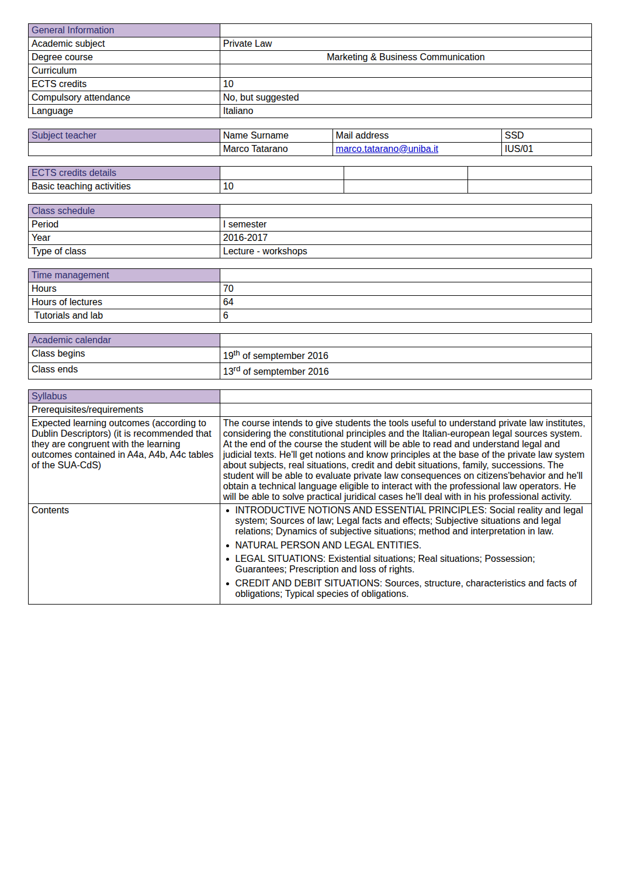| General Information | |
| Academic subject | Private Law |
| Degree course | Marketing & Business Communication |
| Curriculum | |
| ECTS credits | 10 |
| Compulsory attendance | No, but suggested |
| Language | Italiano |
| Subject teacher | Name Surname | Mail address | SSD |
| | Marco Tatarano | marco.tatarano@uniba.it | IUS/01 |
| ECTS credits details | | | |
| Basic teaching activities | 10 | | |
| Class schedule | |
| Period | I semester |
| Year | 2016-2017 |
| Type of class | Lecture - workshops |
| Time management | |
| Hours | 70 |
| Hours of lectures | 64 |
| Tutorials and lab | 6 |
| Academic calendar | |
| Class begins | 19 th of semptember 2016 |
| Class ends | 13 rd of semptember 2016 |
| Syllabus | |
| Prerequisites/requirements | |
| Expected learning outcomes (according to Dublin Descriptors) (it is recommended that they are congruent with the learning outcomes contained in A4a, A4b, A4c tables of the SUA-CdS) | The course intends to give students the tools useful to understand private law institutes, considering the constitutional principles and the Italian-european legal sources system. At the end of the course the student will be able to read and understand legal and judicial texts. He'll get notions and know principles at the base of the private law system about subjects, real situations, credit and debit situations, family, successions. The student will be able to evaluate private law consequences on citizens'behavior and he'll obtain a technical language eligible to interact with the professional law operators. He will be able to solve practical juridical cases he'll deal with in his professional activity. |
| Contents | INTRODUCTIVE NOTIONS AND ESSENTIAL PRINCIPLES: Social reality and legal system; Sources of law; Legal facts and effects; Subjective situations and legal relations; Dynamics of subjective situations; method and interpretation in law. NATURAL PERSON AND LEGAL ENTITIES. LEGAL SITUATIONS: Existential situations; Real situations; Possession; Guarantees; Prescription and loss of rights. CREDIT AND DEBIT SITUATIONS: Sources, structure, characteristics and facts of obligations; Typical species of obligations. |